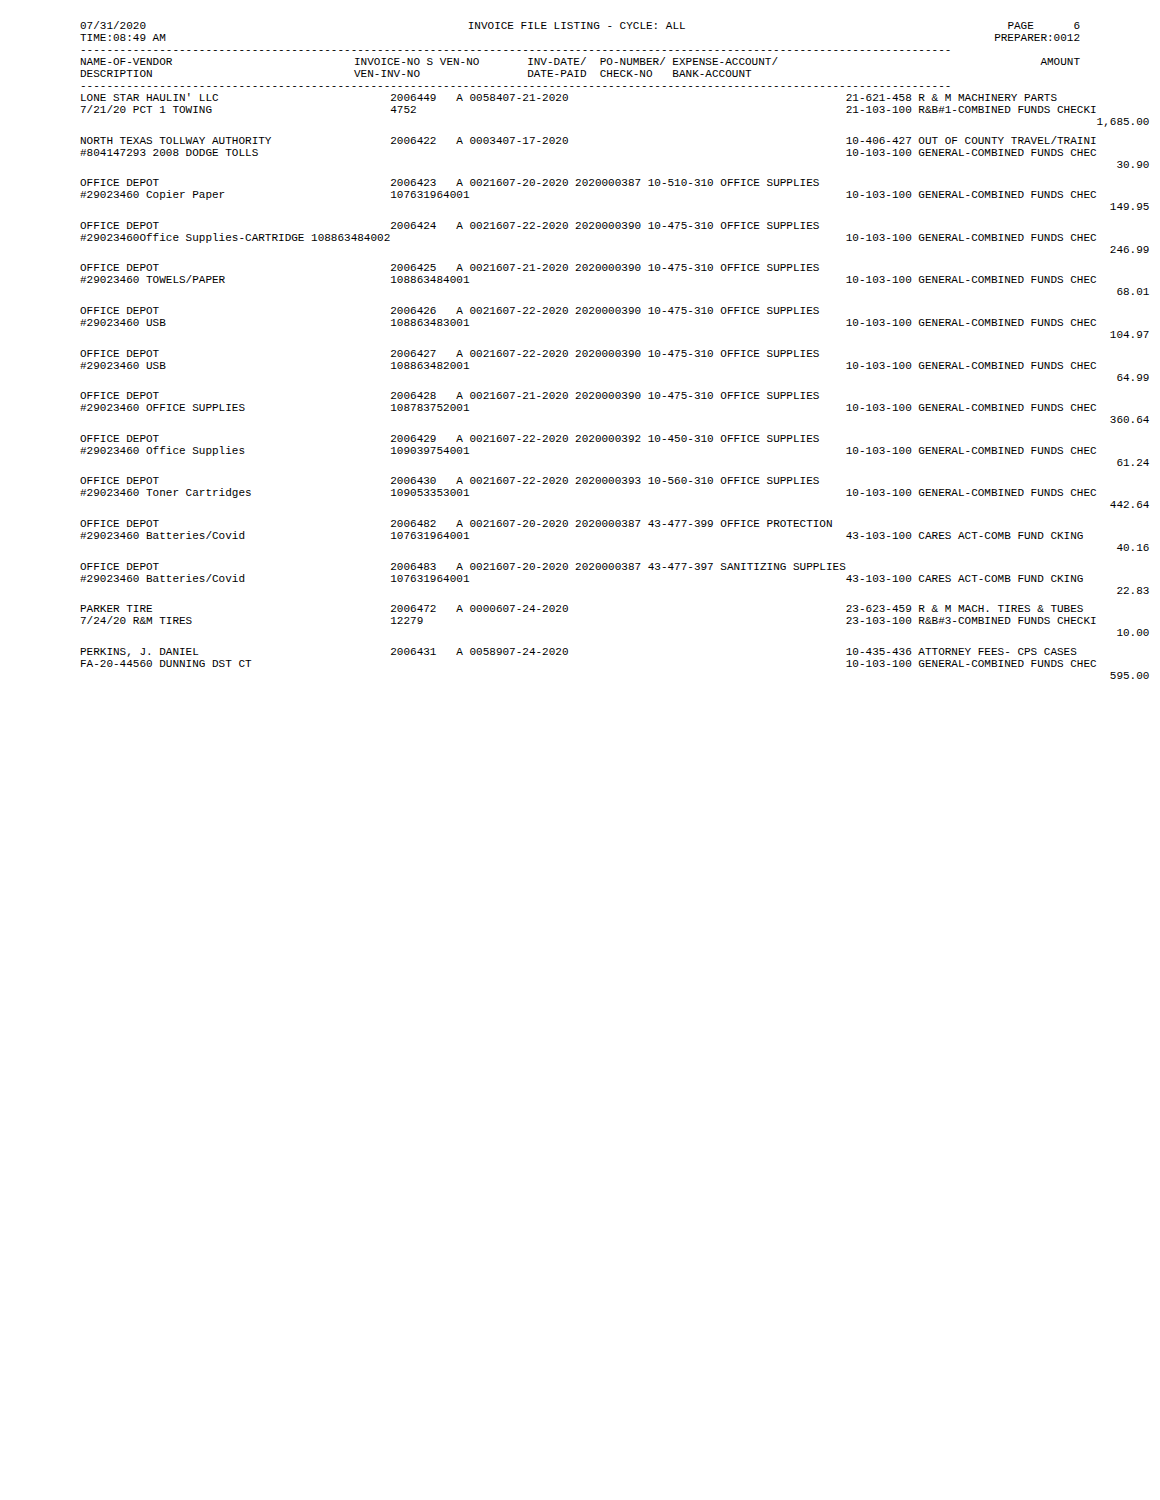07/31/2020 INVOICE FILE LISTING - CYCLE: ALL PAGE 6
TIME:08:49 AM PREPARER:0012
------------------------------------------------------------------------------------------------------------------------------------
| NAME-OF-VENDOR | INVOICE-NO S VEN-NO | INV-DATE/ PO-NUMBER/ EXPENSE-ACCOUNT/ | | AMOUNT |
| DESCRIPTION | VEN-INV-NO | DATE-PAID CHECK-NO BANK-ACCOUNT | | |
------------------------------------------------------------------------------------------------------------------------------------
| LONE STAR HAULIN' LLC | 2006449 A 00584 | 07-21-2020 | 21-621-458 R & M MACHINERY PARTS | |
| 7/21/20 PCT 1 TOWING | 4752 | | 21-103-100 R&B#1-COMBINED FUNDS CHECKI | |
| | | | | 1,685.00 |
| NORTH TEXAS TOLLWAY AUTHORITY | 2006422 A 00034 | 07-17-2020 | 10-406-427 OUT OF COUNTY TRAVEL/TRAINI | |
| #804147293 2008 DODGE TOLLS | | | 10-103-100 GENERAL-COMBINED FUNDS CHEC | |
| | | | | 30.90 |
| OFFICE DEPOT | 2006423 A 00216 | 07-20-2020 2020000387 10-510-310 OFFICE SUPPLIES | | |
| #29023460 Copier Paper | 107631964001 | | 10-103-100 GENERAL-COMBINED FUNDS CHEC | |
| | | | | 149.95 |
| OFFICE DEPOT | 2006424 A 00216 | 07-22-2020 2020000390 10-475-310 OFFICE SUPPLIES | | |
| #29023460Office Supplies-CARTRIDGE 108863484002 | | | 10-103-100 GENERAL-COMBINED FUNDS CHEC | |
| | | | | 246.99 |
| OFFICE DEPOT | 2006425 A 00216 | 07-21-2020 2020000390 10-475-310 OFFICE SUPPLIES | | |
| #29023460 TOWELS/PAPER | 108863484001 | | 10-103-100 GENERAL-COMBINED FUNDS CHEC | |
| | | | | 68.01 |
| OFFICE DEPOT | 2006426 A 00216 | 07-22-2020 2020000390 10-475-310 OFFICE SUPPLIES | | |
| #29023460 USB | 108863483001 | | 10-103-100 GENERAL-COMBINED FUNDS CHEC | |
| | | | | 104.97 |
| OFFICE DEPOT | 2006427 A 00216 | 07-22-2020 2020000390 10-475-310 OFFICE SUPPLIES | | |
| #29023460 USB | 108863482001 | | 10-103-100 GENERAL-COMBINED FUNDS CHEC | |
| | | | | 64.99 |
| OFFICE DEPOT | 2006428 A 00216 | 07-21-2020 2020000390 10-475-310 OFFICE SUPPLIES | | |
| #29023460 OFFICE SUPPLIES | 108783752001 | | 10-103-100 GENERAL-COMBINED FUNDS CHEC | |
| | | | | 360.64 |
| OFFICE DEPOT | 2006429 A 00216 | 07-22-2020 2020000392 10-450-310 OFFICE SUPPLIES | | |
| #29023460 Office Supplies | 109039754001 | | 10-103-100 GENERAL-COMBINED FUNDS CHEC | |
| | | | | 61.24 |
| OFFICE DEPOT | 2006430 A 00216 | 07-22-2020 2020000393 10-560-310 OFFICE SUPPLIES | | |
| #29023460 Toner Cartridges | 109053353001 | | 10-103-100 GENERAL-COMBINED FUNDS CHEC | |
| | | | | 442.64 |
| OFFICE DEPOT | 2006482 A 00216 | 07-20-2020 2020000387 43-477-399 OFFICE PROTECTION | | |
| #29023460 Batteries/Covid | 107631964001 | | 43-103-100 CARES ACT-COMB FUND CKING | |
| | | | | 40.16 |
| OFFICE DEPOT | 2006483 A 00216 | 07-20-2020 2020000387 43-477-397 SANITIZING SUPPLIES | | |
| #29023460 Batteries/Covid | 107631964001 | | 43-103-100 CARES ACT-COMB FUND CKING | |
| | | | | 22.83 |
| PARKER TIRE | 2006472 A 00006 | 07-24-2020 | 23-623-459 R & M MACH. TIRES & TUBES | |
| 7/24/20 R&M TIRES | 12279 | | 23-103-100 R&B#3-COMBINED FUNDS CHECKI | |
| | | | | 10.00 |
| PERKINS, J. DANIEL | 2006431 A 00589 | 07-24-2020 | 10-435-436 ATTORNEY FEES- CPS CASES | |
| FA-20-44560 DUNNING DST CT | | | 10-103-100 GENERAL-COMBINED FUNDS CHEC | |
| | | | | 595.00 |